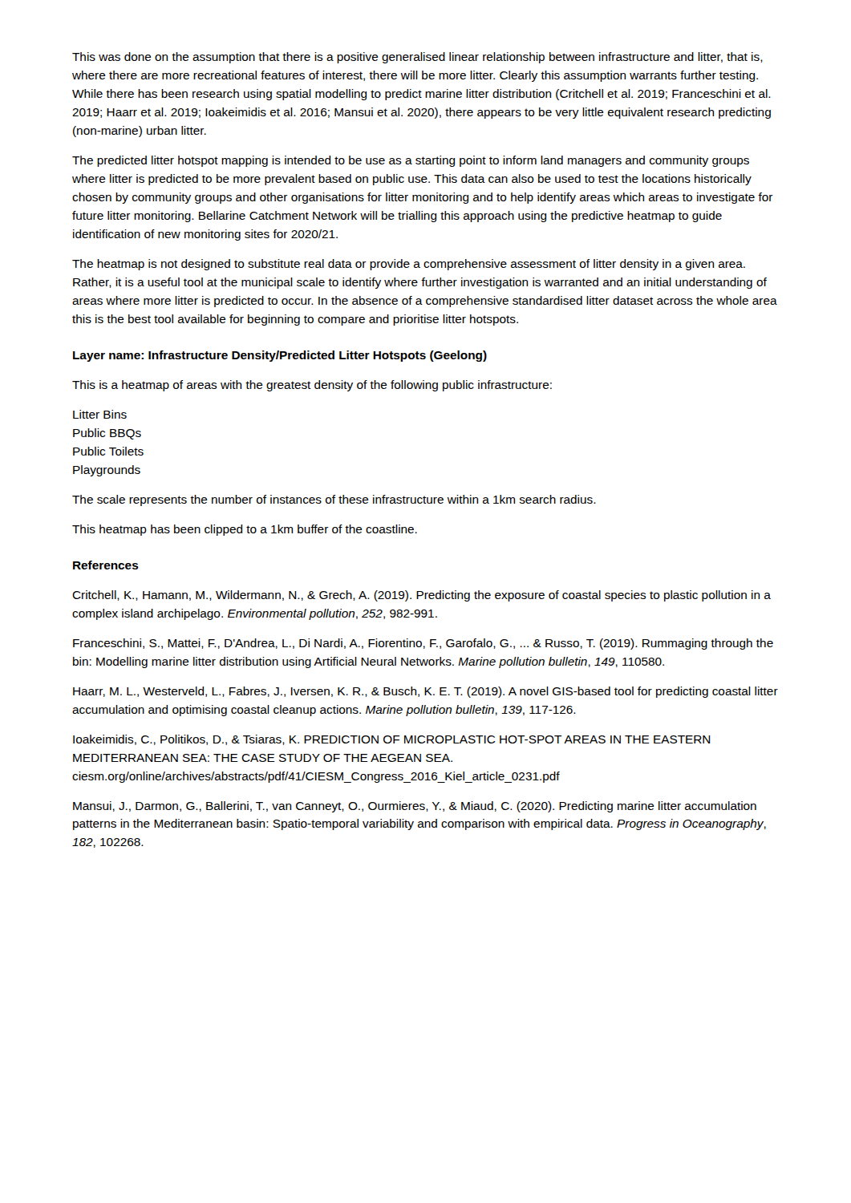This was done on the assumption that there is a positive generalised linear relationship between infrastructure and litter, that is, where there are more recreational features of interest, there will be more litter. Clearly this assumption warrants further testing. While there has been research using spatial modelling to predict marine litter distribution (Critchell et al. 2019; Franceschini et al. 2019; Haarr et al. 2019; Ioakeimidis et al. 2016; Mansui et al. 2020), there appears to be very little equivalent research predicting (non-marine) urban litter.
The predicted litter hotspot mapping is intended to be use as a starting point to inform land managers and community groups where litter is predicted to be more prevalent based on public use. This data can also be used to test the locations historically chosen by community groups and other organisations for litter monitoring and to help identify areas which areas to investigate for future litter monitoring. Bellarine Catchment Network will be trialling this approach using the predictive heatmap to guide identification of new monitoring sites for 2020/21.
The heatmap is not designed to substitute real data or provide a comprehensive assessment of litter density in a given area. Rather, it is a useful tool at the municipal scale to identify where further investigation is warranted and an initial understanding of areas where more litter is predicted to occur. In the absence of a comprehensive standardised litter dataset across the whole area this is the best tool available for beginning to compare and prioritise litter hotspots.
Layer name: Infrastructure Density/Predicted Litter Hotspots (Geelong)
This is a heatmap of areas with the greatest density of the following public infrastructure:
Litter Bins Public BBQs Public Toilets Playgrounds
The scale represents the number of instances of these infrastructure within a 1km search radius.
This heatmap has been clipped to a 1km buffer of the coastline.
References
Critchell, K., Hamann, M., Wildermann, N., & Grech, A. (2019). Predicting the exposure of coastal species to plastic pollution in a complex island archipelago. Environmental pollution, 252, 982-991.
Franceschini, S., Mattei, F., D'Andrea, L., Di Nardi, A., Fiorentino, F., Garofalo, G., ... & Russo, T. (2019). Rummaging through the bin: Modelling marine litter distribution using Artificial Neural Networks. Marine pollution bulletin, 149, 110580.
Haarr, M. L., Westerveld, L., Fabres, J., Iversen, K. R., & Busch, K. E. T. (2019). A novel GIS-based tool for predicting coastal litter accumulation and optimising coastal cleanup actions. Marine pollution bulletin, 139, 117-126.
Ioakeimidis, C., Politikos, D., & Tsiaras, K. PREDICTION OF MICROPLASTIC HOT-SPOT AREAS IN THE EASTERN MEDITERRANEAN SEA: THE CASE STUDY OF THE AEGEAN SEA. ciesm.org/online/archives/abstracts/pdf/41/CIESM_Congress_2016_Kiel_article_0231.pdf
Mansui, J., Darmon, G., Ballerini, T., van Canneyt, O., Ourmieres, Y., & Miaud, C. (2020). Predicting marine litter accumulation patterns in the Mediterranean basin: Spatio-temporal variability and comparison with empirical data. Progress in Oceanography, 182, 102268.